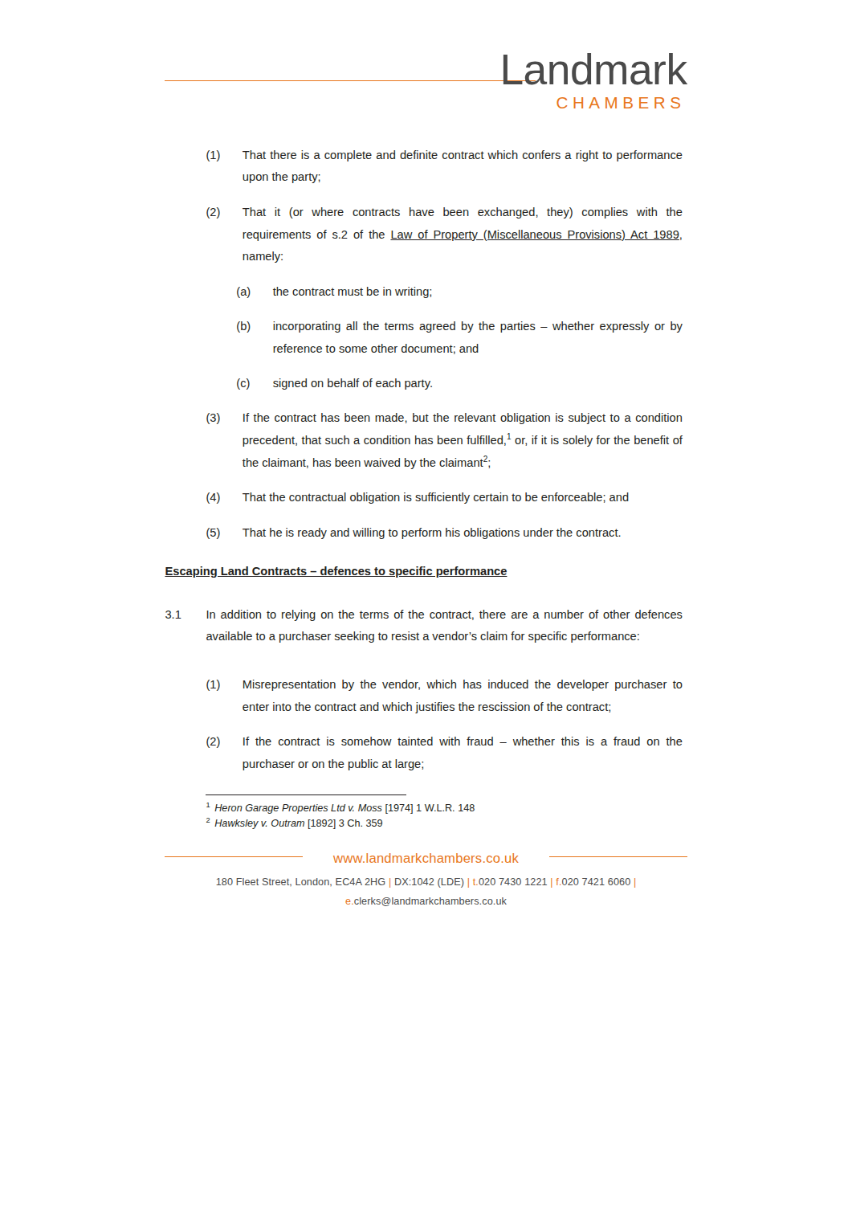Landmark
CHAMBERS
(1)
That there is a complete and definite contract which confers a right to performance upon the party;
(2)
That it (or where contracts have been exchanged, they) complies with the requirements of s.2 of the Law of Property (Miscellaneous Provisions) Act 1989, namely:
(a)
the contract must be in writing;
(b)
incorporating all the terms agreed by the parties – whether expressly or by reference to some other document; and
(c)
signed on behalf of each party.
(3)
If the contract has been made, but the relevant obligation is subject to a condition precedent, that such a condition has been fulfilled,1 or, if it is solely for the benefit of the claimant, has been waived by the claimant2;
(4)
That the contractual obligation is sufficiently certain to be enforceable; and
(5)
That he is ready and willing to perform his obligations under the contract.
Escaping Land Contracts – defences to specific performance
3.1
In addition to relying on the terms of the contract, there are a number of other defences available to a purchaser seeking to resist a vendor’s claim for specific performance:
(1)
Misrepresentation by the vendor, which has induced the developer purchaser to enter into the contract and which justifies the rescission of the contract;
(2)
If the contract is somehow tainted with fraud – whether this is a fraud on the purchaser or on the public at large;
1 Heron Garage Properties Ltd v. Moss [1974] 1 W.L.R. 148
2 Hawksley v. Outram [1892] 3 Ch. 359
www.landmarkchambers.co.uk
180 Fleet Street, London, EC4A 2HG | DX:1042 (LDE) | t. 020 7430 1221 | f. 020 7421 6060 | e. clerks@landmarkchambers.co.uk